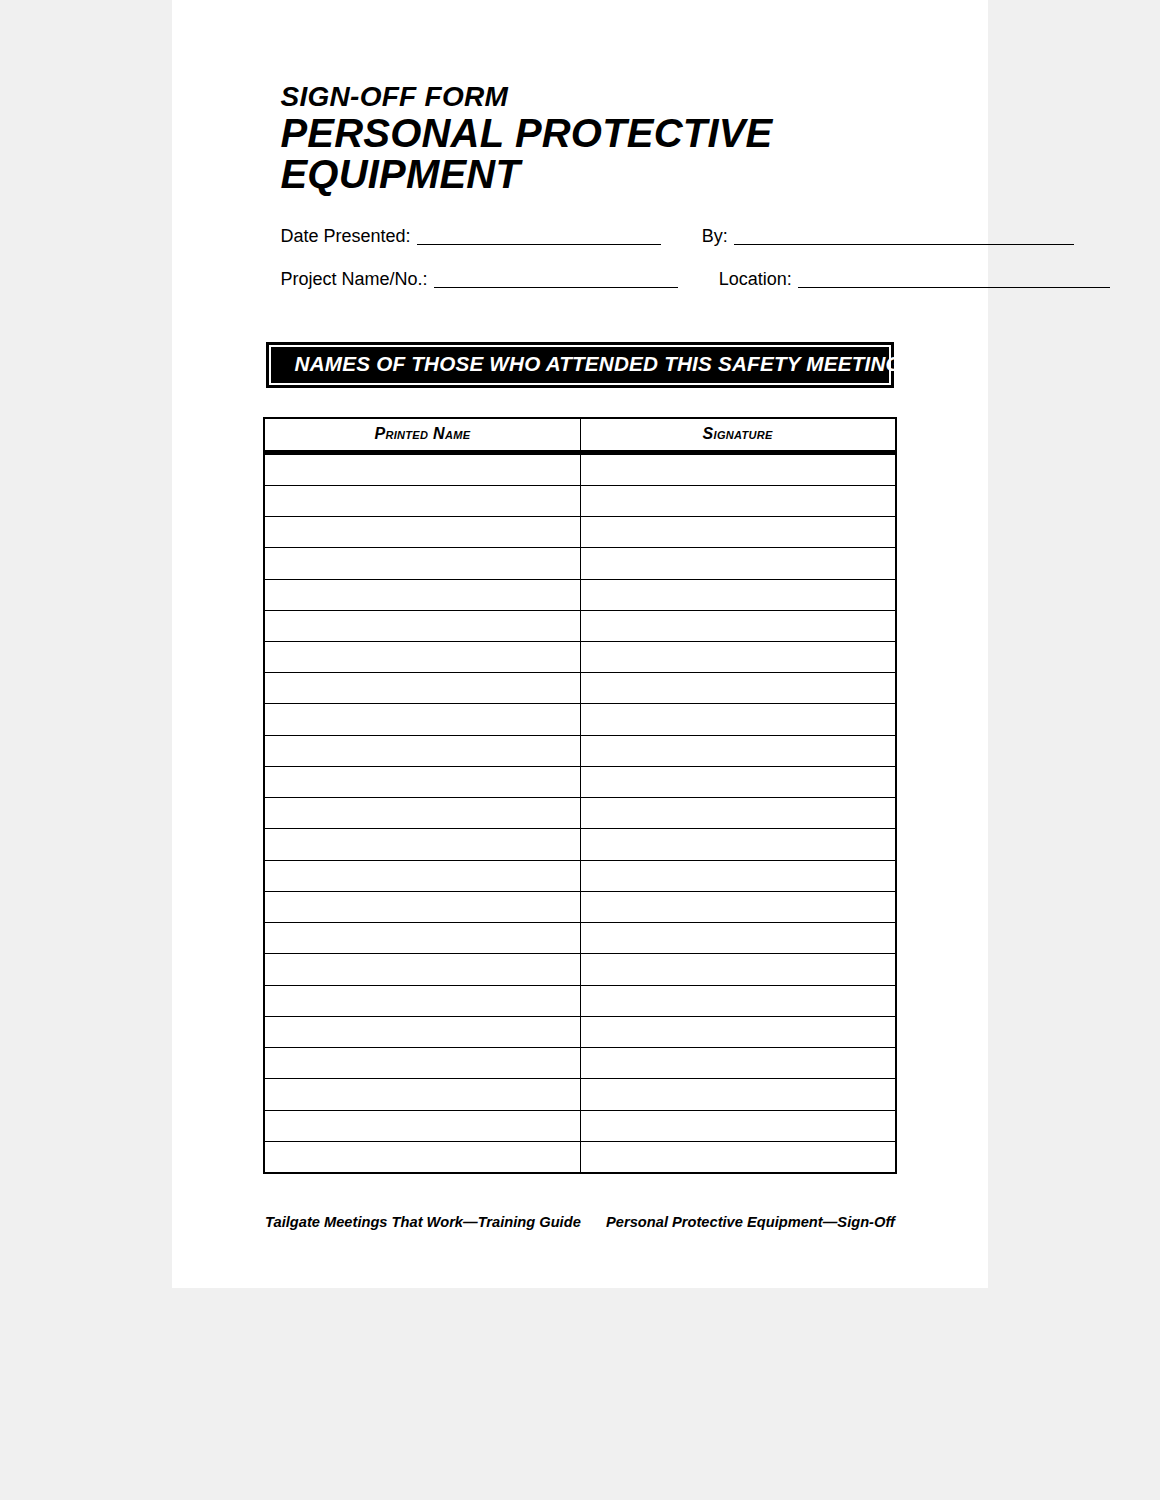SIGN-OFF FORM
PERSONAL PROTECTIVE EQUIPMENT
Date Presented:
By:
Project Name/No.:
Location:
NAMES OF THOSE WHO ATTENDED THIS SAFETY MEETING
| Printed Name | Signature |
| --- | --- |
Tailgate Meetings That Work—Training Guide
Personal Protective Equipment—Sign-Off